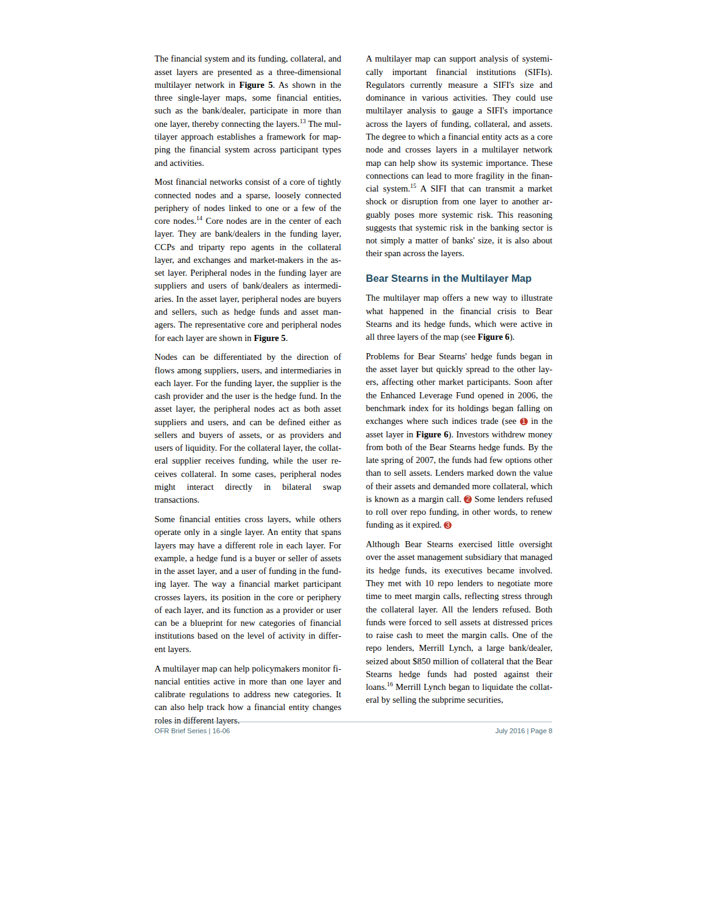The financial system and its funding, collateral, and asset layers are presented as a three-dimensional multilayer network in Figure 5. As shown in the three single-layer maps, some financial entities, such as the bank/dealer, participate in more than one layer, thereby connecting the layers.13 The multilayer approach establishes a framework for mapping the financial system across participant types and activities.
Most financial networks consist of a core of tightly connected nodes and a sparse, loosely connected periphery of nodes linked to one or a few of the core nodes.14 Core nodes are in the center of each layer. They are bank/dealers in the funding layer, CCPs and triparty repo agents in the collateral layer, and exchanges and market-makers in the asset layer. Peripheral nodes in the funding layer are suppliers and users of bank/dealers as intermediaries. In the asset layer, peripheral nodes are buyers and sellers, such as hedge funds and asset managers. The representative core and peripheral nodes for each layer are shown in Figure 5.
Nodes can be differentiated by the direction of flows among suppliers, users, and intermediaries in each layer. For the funding layer, the supplier is the cash provider and the user is the hedge fund. In the asset layer, the peripheral nodes act as both asset suppliers and users, and can be defined either as sellers and buyers of assets, or as providers and users of liquidity. For the collateral layer, the collateral supplier receives funding, while the user receives collateral. In some cases, peripheral nodes might interact directly in bilateral swap transactions.
Some financial entities cross layers, while others operate only in a single layer. An entity that spans layers may have a different role in each layer. For example, a hedge fund is a buyer or seller of assets in the asset layer, and a user of funding in the funding layer. The way a financial market participant crosses layers, its position in the core or periphery of each layer, and its function as a provider or user can be a blueprint for new categories of financial institutions based on the level of activity in different layers.
A multilayer map can help policymakers monitor financial entities active in more than one layer and calibrate regulations to address new categories. It can also help track how a financial entity changes roles in different layers.
A multilayer map can support analysis of systemically important financial institutions (SIFIs). Regulators currently measure a SIFI's size and dominance in various activities. They could use multilayer analysis to gauge a SIFI's importance across the layers of funding, collateral, and assets. The degree to which a financial entity acts as a core node and crosses layers in a multilayer network map can help show its systemic importance. These connections can lead to more fragility in the financial system.15 A SIFI that can transmit a market shock or disruption from one layer to another arguably poses more systemic risk. This reasoning suggests that systemic risk in the banking sector is not simply a matter of banks' size, it is also about their span across the layers.
Bear Stearns in the Multilayer Map
The multilayer map offers a new way to illustrate what happened in the financial crisis to Bear Stearns and its hedge funds, which were active in all three layers of the map (see Figure 6).
Problems for Bear Stearns' hedge funds began in the asset layer but quickly spread to the other layers, affecting other market participants. Soon after the Enhanced Leverage Fund opened in 2006, the benchmark index for its holdings began falling on exchanges where such indices trade (see 1 in the asset layer in Figure 6). Investors withdrew money from both of the Bear Stearns hedge funds. By the late spring of 2007, the funds had few options other than to sell assets. Lenders marked down the value of their assets and demanded more collateral, which is known as a margin call. 2 Some lenders refused to roll over repo funding, in other words, to renew funding as it expired. 3
Although Bear Stearns exercised little oversight over the asset management subsidiary that managed its hedge funds, its executives became involved. They met with 10 repo lenders to negotiate more time to meet margin calls, reflecting stress through the collateral layer. All the lenders refused. Both funds were forced to sell assets at distressed prices to raise cash to meet the margin calls. One of the repo lenders, Merrill Lynch, a large bank/dealer, seized about $850 million of collateral that the Bear Stearns hedge funds had posted against their loans.16 Merrill Lynch began to liquidate the collateral by selling the subprime securities,
OFR Brief Series | 16-06
July 2016 | Page 8